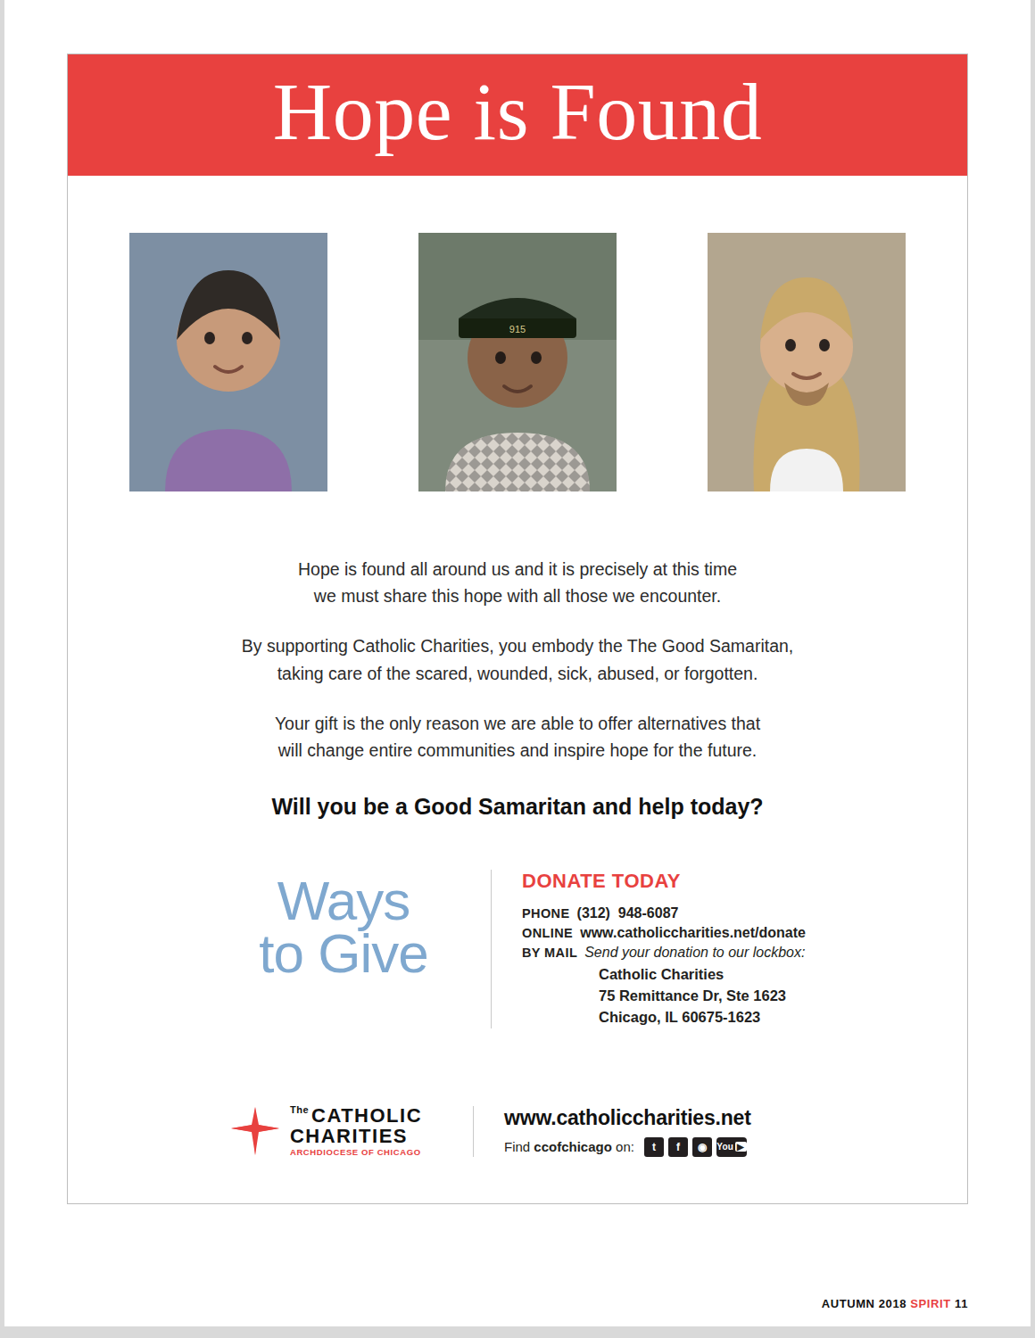Hope is Found
915
Hope is found all around us and it is precisely at this time
we must share this hope with all those we encounter.
By supporting Catholic Charities, you embody the The Good Samaritan,
taking care of the scared, wounded, sick, abused, or forgotten.
Your gift is the only reason we are able to offer alternatives that
will change entire communities and inspire hope for the future.
Will you be a Good Samaritan and help today?
Ways to Give
DONATE TODAY
PHONE
(312) 948-6087
ONLINE
www.catholiccharities.net/donate
BY MAIL
Send your donation to our lockbox:
Catholic Charities
75 Remittance Dr, Ste 1623
Chicago, IL 60675-1623
The CATHOLIC CHARITIES ARCHDIOCESE OF CHICAGO
www.catholiccharities.net
Find ccofchicago on: t f ◉ You▶
AUTUMN 2018 SPIRIT 11